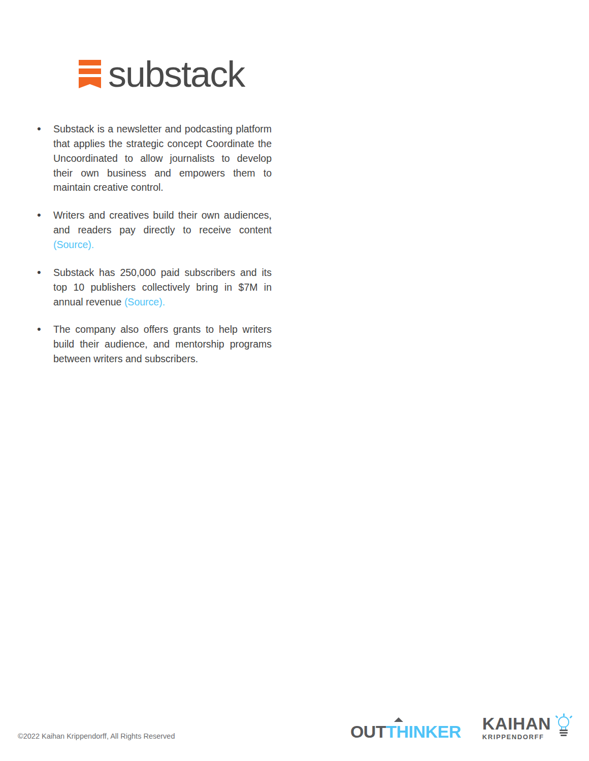substack
Substack is a newsletter and podcasting platform that applies the strategic concept Coordinate the Uncoordinated to allow journalists to develop their own business and empowers them to maintain creative control.
Writers and creatives build their own audiences, and readers pay directly to receive content (Source).
Substack has 250,000 paid subscribers and its top 10 publishers collectively bring in $7M in annual revenue (Source).
The company also offers grants to help writers build their audience, and mentorship programs between writers and subscribers.
©2022 Kaihan Krippendorff, All Rights Reserved
OUTTHINKER
KAIHAN KRIPPENDORFF